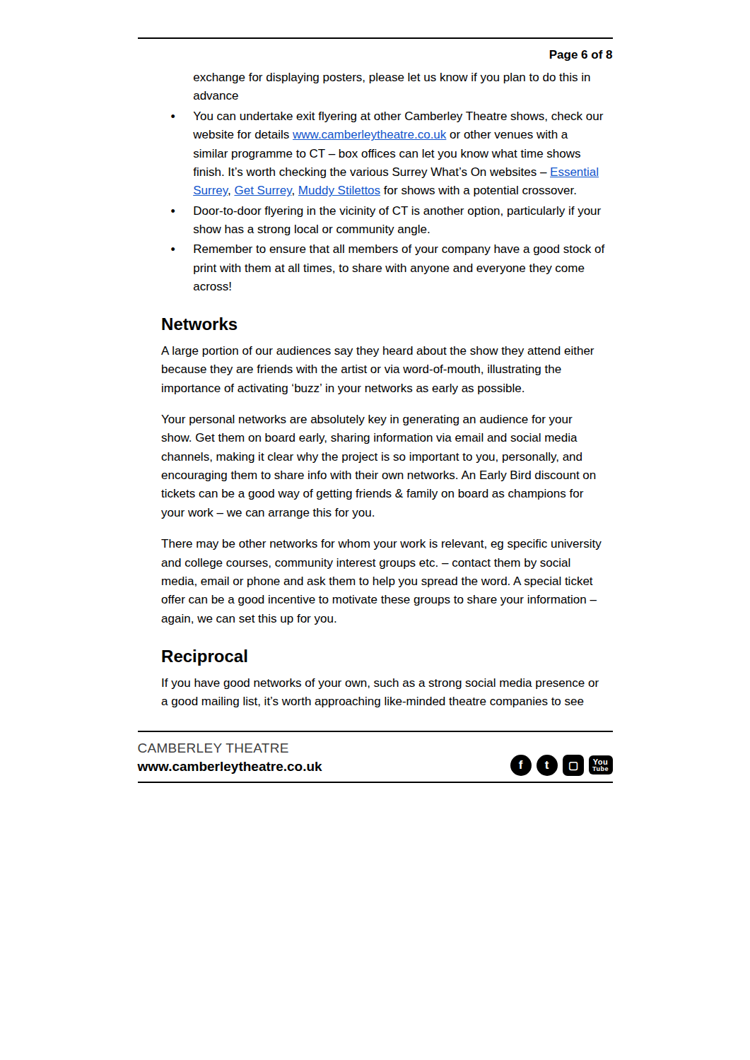Page 6 of 8
exchange for displaying posters, please let us know if you plan to do this in advance
You can undertake exit flyering at other Camberley Theatre shows, check our website for details www.camberleytheatre.co.uk or other venues with a similar programme to CT – box offices can let you know what time shows finish. It’s worth checking the various Surrey What’s On websites – Essential Surrey, Get Surrey, Muddy Stilettos for shows with a potential crossover.
Door-to-door flyering in the vicinity of CT is another option, particularly if your show has a strong local or community angle.
Remember to ensure that all members of your company have a good stock of print with them at all times, to share with anyone and everyone they come across!
Networks
A large portion of our audiences say they heard about the show they attend either because they are friends with the artist or via word-of-mouth, illustrating the importance of activating ‘buzz’ in your networks as early as possible.
Your personal networks are absolutely key in generating an audience for your show. Get them on board early, sharing information via email and social media channels, making it clear why the project is so important to you, personally, and encouraging them to share info with their own networks. An Early Bird discount on tickets can be a good way of getting friends & family on board as champions for your work – we can arrange this for you.
There may be other networks for whom your work is relevant, eg specific university and college courses, community interest groups etc. – contact them by social media, email or phone and ask them to help you spread the word. A special ticket offer can be a good incentive to motivate these groups to share your information – again, we can set this up for you.
Reciprocal
If you have good networks of your own, such as a strong social media presence or a good mailing list, it’s worth approaching like-minded theatre companies to see
CAMBERLEY THEATRE
www.camberleytheatre.co.uk
f t ▢ You Tube